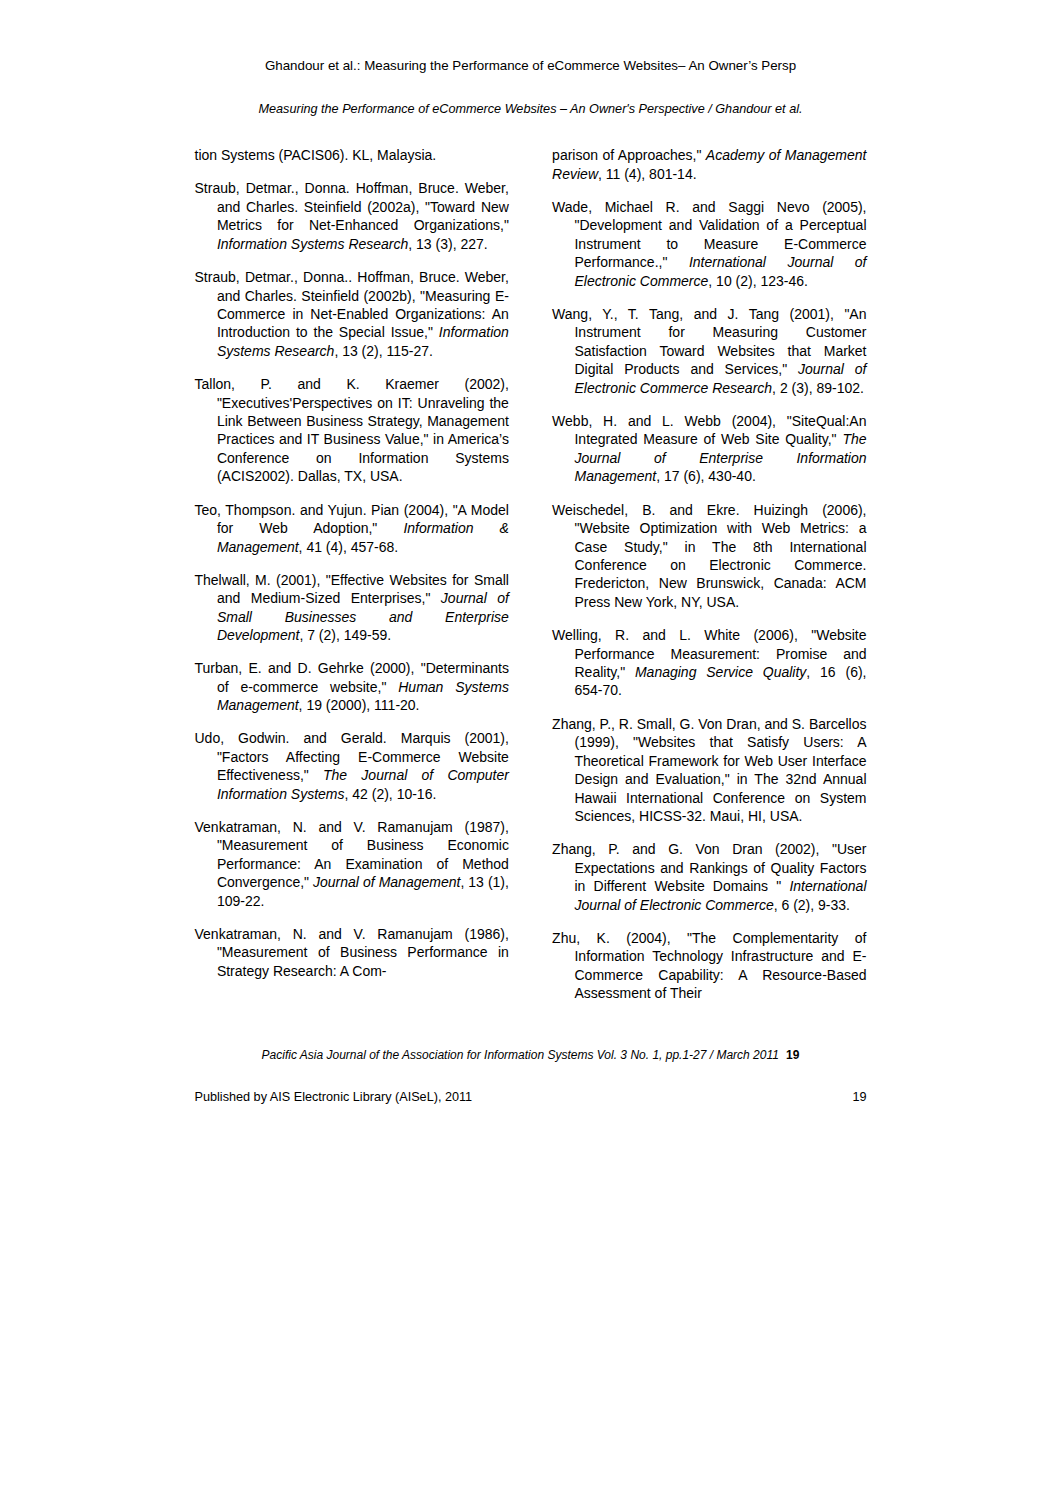Ghandour et al.: Measuring the Performance of eCommerce Websites– An Owner’s Persp
Measuring the Performance of eCommerce Websites – An Owner's Perspective / Ghandour et al.
tion Systems (PACIS06). KL, Malaysia.
Straub, Detmar., Donna. Hoffman, Bruce. Weber, and Charles. Steinfield (2002a), "Toward New Metrics for Net-Enhanced Organizations," Information Systems Research, 13 (3), 227.
Straub, Detmar., Donna.. Hoffman, Bruce. Weber, and Charles. Steinfield (2002b), "Measuring E-Commerce in Net-Enabled Organizations: An Introduction to the Special Issue," Information Systems Research, 13 (2), 115-27.
Tallon, P. and K. Kraemer (2002), "Executives'Perspectives on IT: Unraveling the Link Between Business Strategy, Management Practices and IT Business Value," in America’s Conference on Information Systems (ACIS2002). Dallas, TX, USA.
Teo, Thompson. and Yujun. Pian (2004), "A Model for Web Adoption," Information & Management, 41 (4), 457-68.
Thelwall, M. (2001), "Effective Websites for Small and Medium-Sized Enterprises," Journal of Small Businesses and Enterprise Development, 7 (2), 149-59.
Turban, E. and D. Gehrke (2000), "Determinants of e-commerce website," Human Systems Management, 19 (2000), 111-20.
Udo, Godwin. and Gerald. Marquis (2001), "Factors Affecting E-Commerce Website Effectiveness," The Journal of Computer Information Systems, 42 (2), 10-16.
Venkatraman, N. and V. Ramanujam (1987), "Measurement of Business Economic Performance: An Examination of Method Convergence," Journal of Management, 13 (1), 109-22.
Venkatraman, N. and V. Ramanujam (1986), "Measurement of Business Performance in Strategy Research: A Com-
parison of Approaches," Academy of Management Review, 11 (4), 801-14.
Wade, Michael R. and Saggi Nevo (2005), "Development and Validation of a Perceptual Instrument to Measure E-Commerce Performance.," International Journal of Electronic Commerce, 10 (2), 123-46.
Wang, Y., T. Tang, and J. Tang (2001), "An Instrument for Measuring Customer Satisfaction Toward Websites that Market Digital Products and Services," Journal of Electronic Commerce Research, 2 (3), 89-102.
Webb, H. and L. Webb (2004), "SiteQual:An Integrated Measure of Web Site Quality," The Journal of Enterprise Information Management, 17 (6), 430-40.
Weischedel, B. and Ekre. Huizingh (2006), "Website Optimization with Web Metrics: a Case Study," in The 8th International Conference on Electronic Commerce. Fredericton, New Brunswick, Canada: ACM Press New York, NY, USA.
Welling, R. and L. White (2006), "Website Performance Measurement: Promise and Reality," Managing Service Quality, 16 (6), 654-70.
Zhang, P., R. Small, G. Von Dran, and S. Barcellos (1999), "Websites that Satisfy Users: A Theoretical Framework for Web User Interface Design and Evaluation," in The 32nd Annual Hawaii International Conference on System Sciences, HICSS-32. Maui, HI, USA.
Zhang, P. and G. Von Dran (2002), "User Expectations and Rankings of Quality Factors in Different Website Domains " International Journal of Electronic Commerce, 6 (2), 9-33.
Zhu, K. (2004), "The Complementarity of Information Technology Infrastructure and E-Commerce Capability: A Resource-Based Assessment of Their
Pacific Asia Journal of the Association for Information Systems Vol. 3 No. 1, pp.1-27 / March 201119
Published by AIS Electronic Library (AISeL), 2011 19